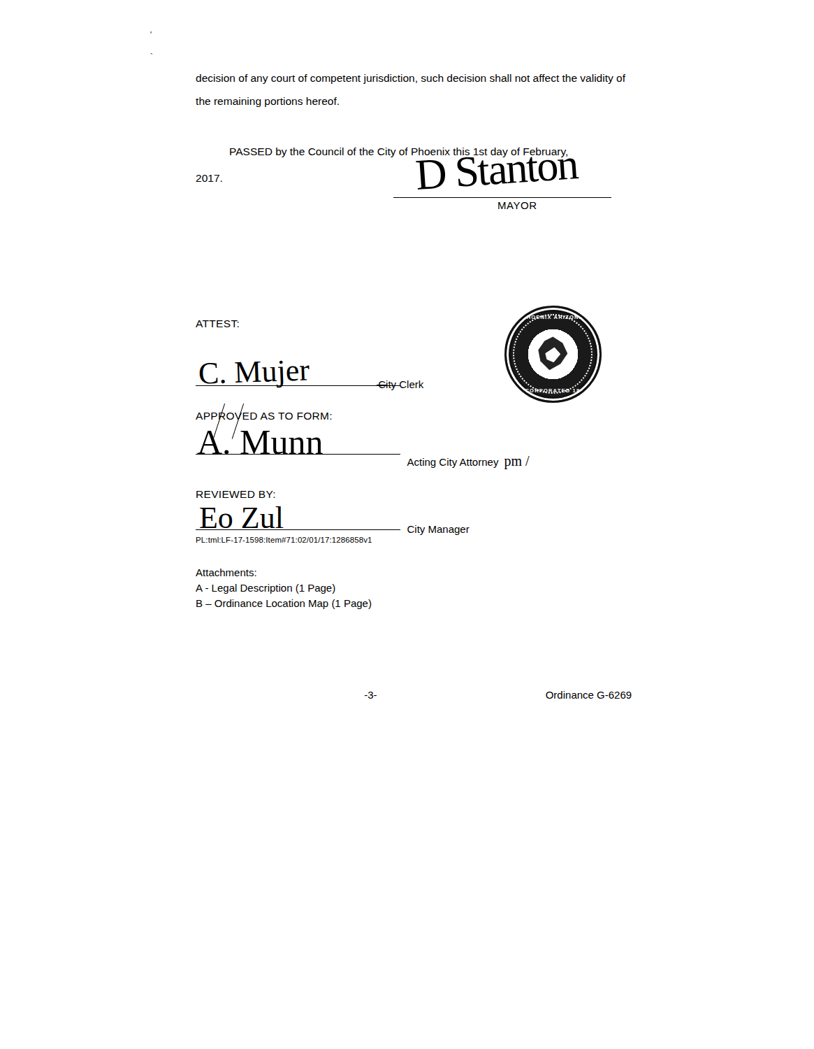'
`
decision of any court of competent jurisdiction, such decision shall not affect the validity of the remaining portions hereof.
PASSED by the Council of the City of Phoenix this 1st day of February,
2017.
D Stanton
MAYOR
ATTEST:
C. Mujer
City Clerk
APPROVED AS TO FORM:
A. Munn
Acting City Attorney pm /
REVIEWED BY:
Eo Zul
City Manager
PL:tml:LF-17-1598:Item#71:02/01/17:1286858v1
Attachments:
A - Legal Description (1 Page)
B – Ordinance Location Map (1 Page)
PHOENIX ARIZONA
INCORPORATED 1881
-3-
Ordinance G-6269